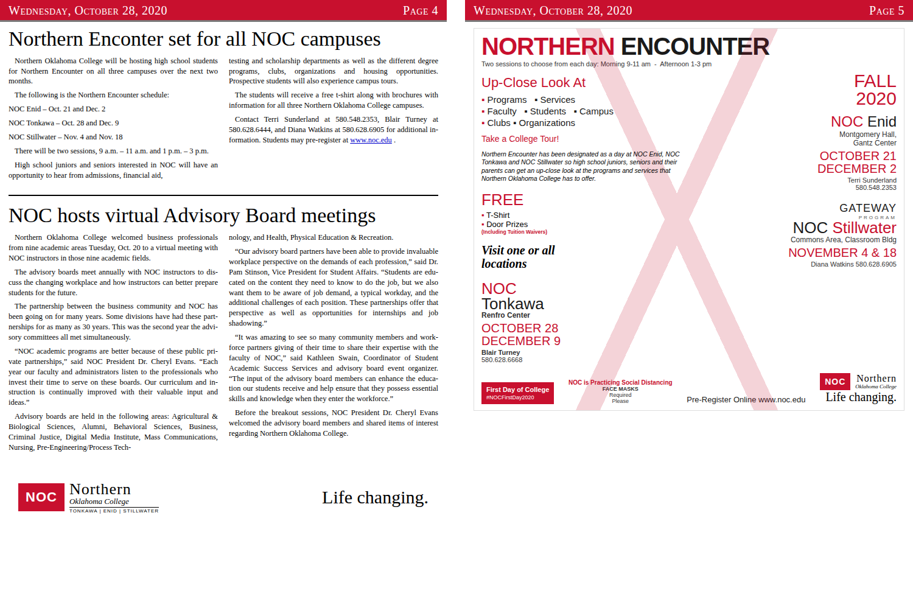Wednesday, October 28, 2020 Page 4
Northern Enconter set for all NOC campuses
Northern Oklahoma College will be hosting high school students for Northern Encounter on all three campuses over the next two months.
The following is the Northern Encounter schedule:
NOC Enid – Oct. 21 and Dec. 2
NOC Tonkawa – Oct. 28 and Dec. 9
NOC Stillwater – Nov. 4 and Nov. 18
There will be two sessions, 9 a.m. – 11 a.m. and 1 p.m. – 3 p.m.
High school juniors and seniors interested in NOC will have an opportunity to hear from admissions, financial aid,
testing and scholarship departments as well as the different degree programs, clubs, organizations and housing opportunities. Prospective students will also experience campus tours.
The students will receive a free t-shirt along with brochures with information for all three Northern Oklahoma College campuses.
Contact Terri Sunderland at 580.548.2353, Blair Turney at 580.628.6444, and Diana Watkins at 580.628.6905 for additional information. Students may pre-register at www.noc.edu .
NOC hosts virtual Advisory Board meetings
Northern Oklahoma College welcomed business professionals from nine academic areas Tuesday, Oct. 20 to a virtual meeting with NOC instructors in those nine academic fields.
The advisory boards meet annually with NOC instructors to discuss the changing workplace and how instructors can better prepare students for the future.
The partnership between the business community and NOC has been going on for many years. Some divisions have had these partnerships for as many as 30 years. This was the second year the advisory committees all met simultaneously.
“NOC academic programs are better because of these public private partnerships,” said NOC President Dr. Cheryl Evans. “Each year our faculty and administrators listen to the professionals who invest their time to serve on these boards. Our curriculum and instruction is continually improved with their valuable input and ideas.”
Advisory boards are held in the following areas: Agricultural & Biological Sciences, Alumni, Behavioral Sciences, Business, Criminal Justice, Digital Media Institute, Mass Communications, Nursing, Pre-Engineering/Process Tech-
nology, and Health, Physical Education & Recreation.
“Our advisory board partners have been able to provide invaluable workplace perspective on the demands of each profession,” said Dr. Pam Stinson, Vice President for Student Affairs. “Students are educated on the content they need to know to do the job, but we also want them to be aware of job demand, a typical workday, and the additional challenges of each position. These partnerships offer that perspective as well as opportunities for internships and job shadowing.”
“It was amazing to see so many community members and workforce partners giving of their time to share their expertise with the faculty of NOC,” said Kathleen Swain, Coordinator of Student Academic Success Services and advisory board event organizer. “The input of the advisory board members can enhance the education our students receive and help ensure that they possess essential skills and knowledge when they enter the workforce.”
Before the breakout sessions, NOC President Dr. Cheryl Evans welcomed the advisory board members and shared items of interest regarding Northern Oklahoma College.
NOC
Northern
Oklahoma College
TONKAWA | ENID | STILLWATER
Life changing.
Wednesday, October 28, 2020 Page 5
NORTHERN ENCOUNTER
Two sessions to choose from each day: Morning 9-11 am - Afternoon 1-3 pm
Up-Close Look At
Programs ▪ Services
Faculty ▪ Students ▪ Campus
Clubs ▪ Organizations
Take a College Tour!
Northern Encounter has been designated as a day at NOC Enid, NOC Tonkawa and NOC Stillwater so high school juniors, seniors and their parents can get an up-close look at the programs and services that Northern Oklahoma College has to offer.
FREE
T-Shirt
Door Prizes
(Including Tuition Waivers)
Visit one or all
locations
NOC
Tonkawa
Renfro Center
OCTOBER 28
DECEMBER 9
Blair Turney
580.628.6668
FALL
2020
NOC Enid
Montgomery Hall,
Gantz Center
OCTOBER 21
DECEMBER 2
Terri Sunderland
580.548.2353
GATEWAYPROGRAM
NOC Stillwater
Commons Area, Classroom Bldg
NOVEMBER 4 & 18
Diana Watkins 580.628.6905
First Day of College #NOCFirstDay2020
NOC is Practicing Social Distancing
FACE MASKS
Required
Please
Pre-Register Online www.noc.edu
NOC
Northern
Oklahoma College
Life changing.